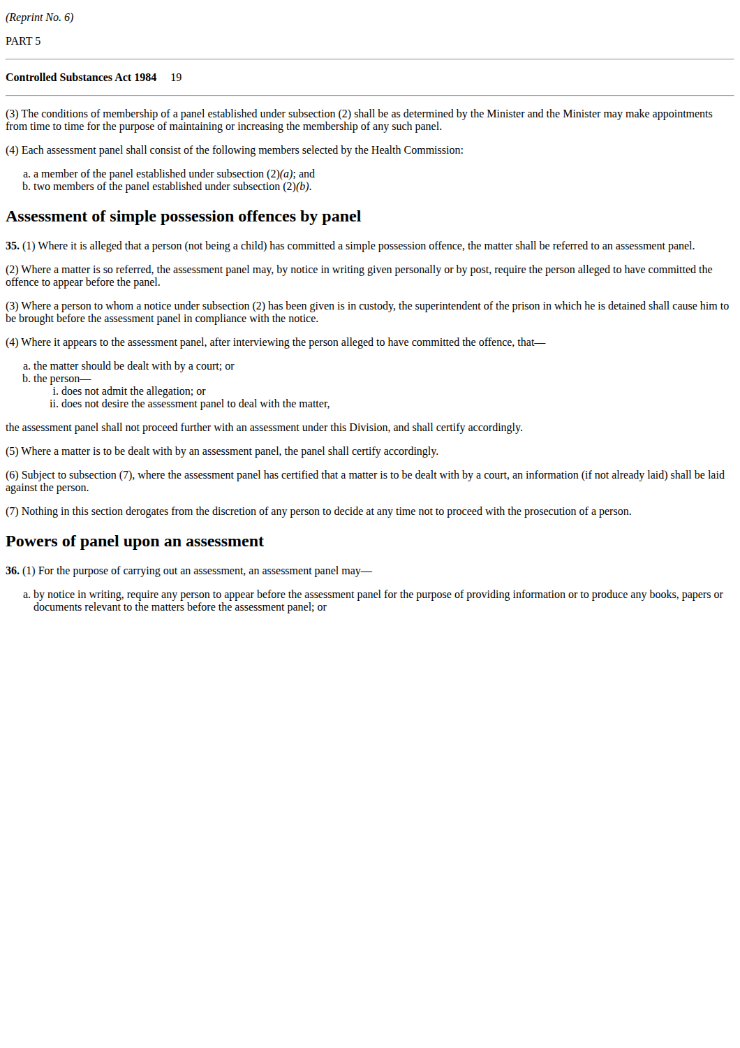(Reprint No. 6)
PART 5
Controlled Substances Act 1984 19
(3) The conditions of membership of a panel established under subsection (2) shall be as determined by the Minister and the Minister may make appointments from time to time for the purpose of maintaining or increasing the membership of any such panel.
(4) Each assessment panel shall consist of the following members selected by the Health Commission:
a member of the panel established under subsection (2)(a); and
two members of the panel established under subsection (2)(b).
Assessment of simple possession offences by panel
35. (1) Where it is alleged that a person (not being a child) has committed a simple possession offence, the matter shall be referred to an assessment panel.
(2) Where a matter is so referred, the assessment panel may, by notice in writing given personally or by post, require the person alleged to have committed the offence to appear before the panel.
(3) Where a person to whom a notice under subsection (2) has been given is in custody, the superintendent of the prison in which he is detained shall cause him to be brought before the assessment panel in compliance with the notice.
(4) Where it appears to the assessment panel, after interviewing the person alleged to have committed the offence, that—
the matter should be dealt with by a court; or
the person—
does not admit the allegation; or
does not desire the assessment panel to deal with the matter,
the assessment panel shall not proceed further with an assessment under this Division, and shall certify accordingly.
(5) Where a matter is to be dealt with by an assessment panel, the panel shall certify accordingly.
(6) Subject to subsection (7), where the assessment panel has certified that a matter is to be dealt with by a court, an information (if not already laid) shall be laid against the person.
(7) Nothing in this section derogates from the discretion of any person to decide at any time not to proceed with the prosecution of a person.
Powers of panel upon an assessment
36. (1) For the purpose of carrying out an assessment, an assessment panel may—
by notice in writing, require any person to appear before the assessment panel for the purpose of providing information or to produce any books, papers or documents relevant to the matters before the assessment panel; or